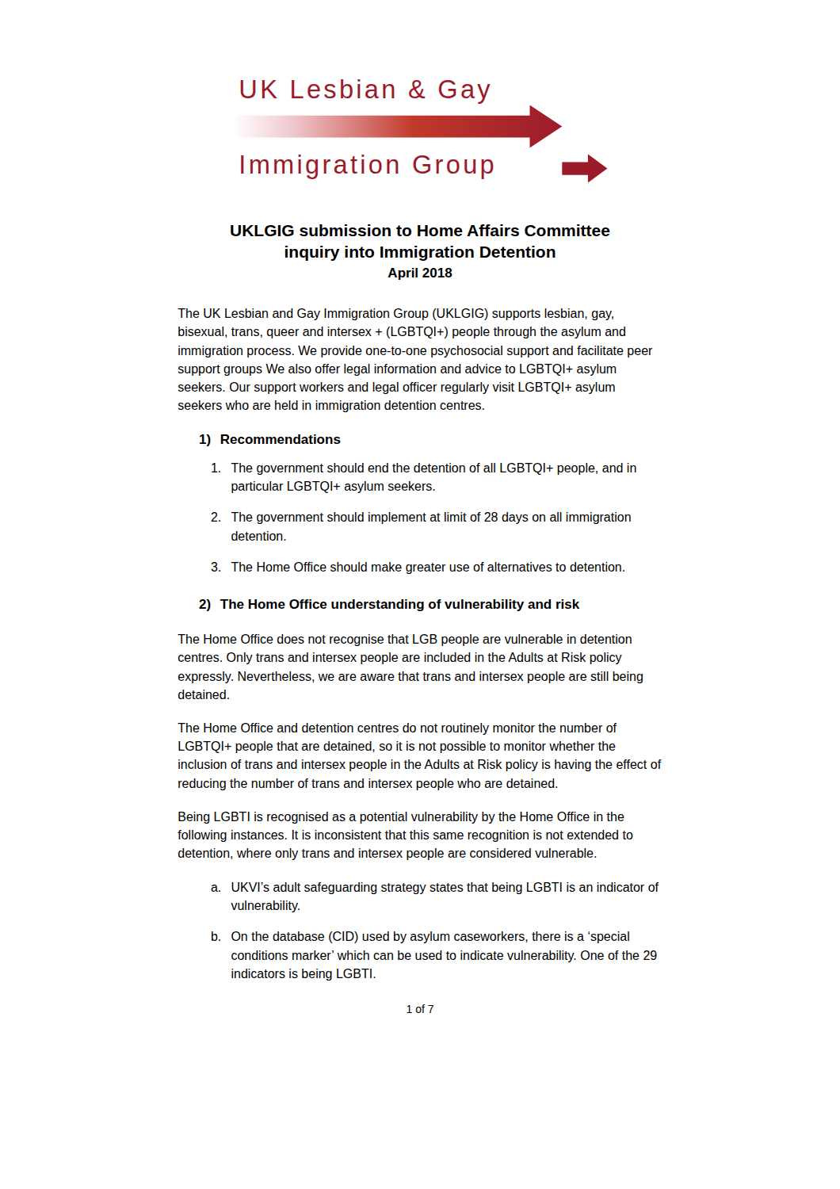UK Lesbian & Gay Immigration Group
UKLGIG submission to Home Affairs Committee
inquiry into Immigration Detention
April 2018
The UK Lesbian and Gay Immigration Group (UKLGIG) supports lesbian, gay, bisexual, trans, queer and intersex + (LGBTQI+) people through the asylum and immigration process. We provide one-to-one psychosocial support and facilitate peer support groups We also offer legal information and advice to LGBTQI+ asylum seekers. Our support workers and legal officer regularly visit LGBTQI+ asylum seekers who are held in immigration detention centres.
1) Recommendations
The government should end the detention of all LGBTQI+ people, and in particular LGBTQI+ asylum seekers.
The government should implement at limit of 28 days on all immigration detention.
The Home Office should make greater use of alternatives to detention.
2) The Home Office understanding of vulnerability and risk
The Home Office does not recognise that LGB people are vulnerable in detention centres. Only trans and intersex people are included in the Adults at Risk policy expressly. Nevertheless, we are aware that trans and intersex people are still being detained.
The Home Office and detention centres do not routinely monitor the number of LGBTQI+ people that are detained, so it is not possible to monitor whether the inclusion of trans and intersex people in the Adults at Risk policy is having the effect of reducing the number of trans and intersex people who are detained.
Being LGBTI is recognised as a potential vulnerability by the Home Office in the following instances. It is inconsistent that this same recognition is not extended to detention, where only trans and intersex people are considered vulnerable.
UKVI’s adult safeguarding strategy states that being LGBTI is an indicator of vulnerability.
On the database (CID) used by asylum caseworkers, there is a ‘special conditions marker’ which can be used to indicate vulnerability. One of the 29 indicators is being LGBTI.
1 of 7